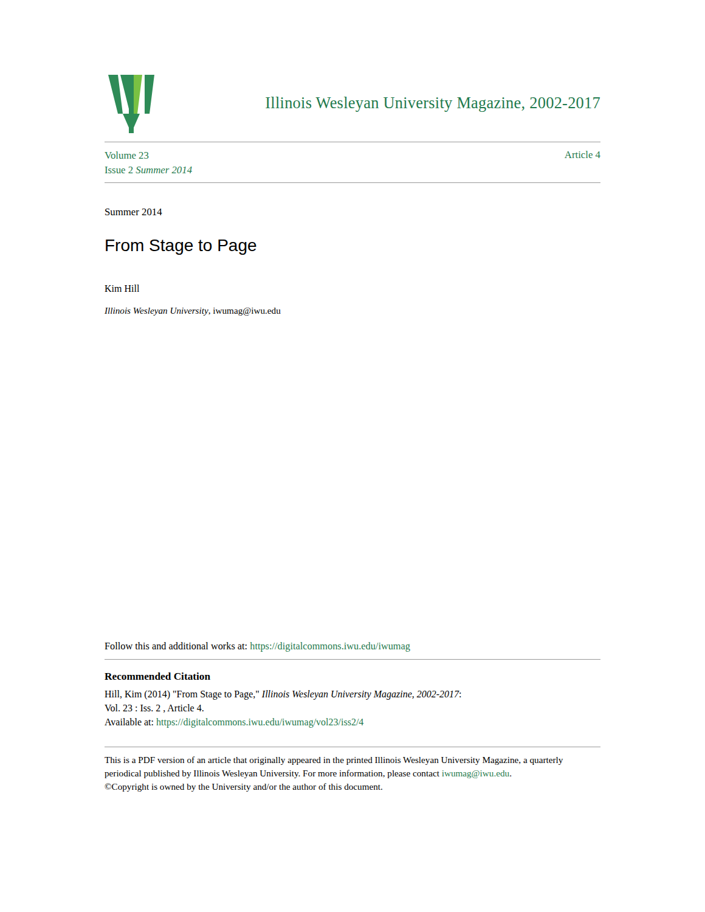Illinois Wesleyan University Magazine, 2002-2017
Volume 23
Issue 2 Summer 2014
Article 4
Summer 2014
From Stage to Page
Kim Hill
Illinois Wesleyan University, iwumag@iwu.edu
Follow this and additional works at: https://digitalcommons.iwu.edu/iwumag
Recommended Citation
Hill, Kim (2014) "From Stage to Page," Illinois Wesleyan University Magazine, 2002-2017:
Vol. 23 : Iss. 2 , Article 4.
Available at: https://digitalcommons.iwu.edu/iwumag/vol23/iss2/4
This is a PDF version of an article that originally appeared in the printed Illinois Wesleyan University Magazine, a quarterly periodical published by Illinois Wesleyan University. For more information, please contact iwumag@iwu.edu.
©Copyright is owned by the University and/or the author of this document.